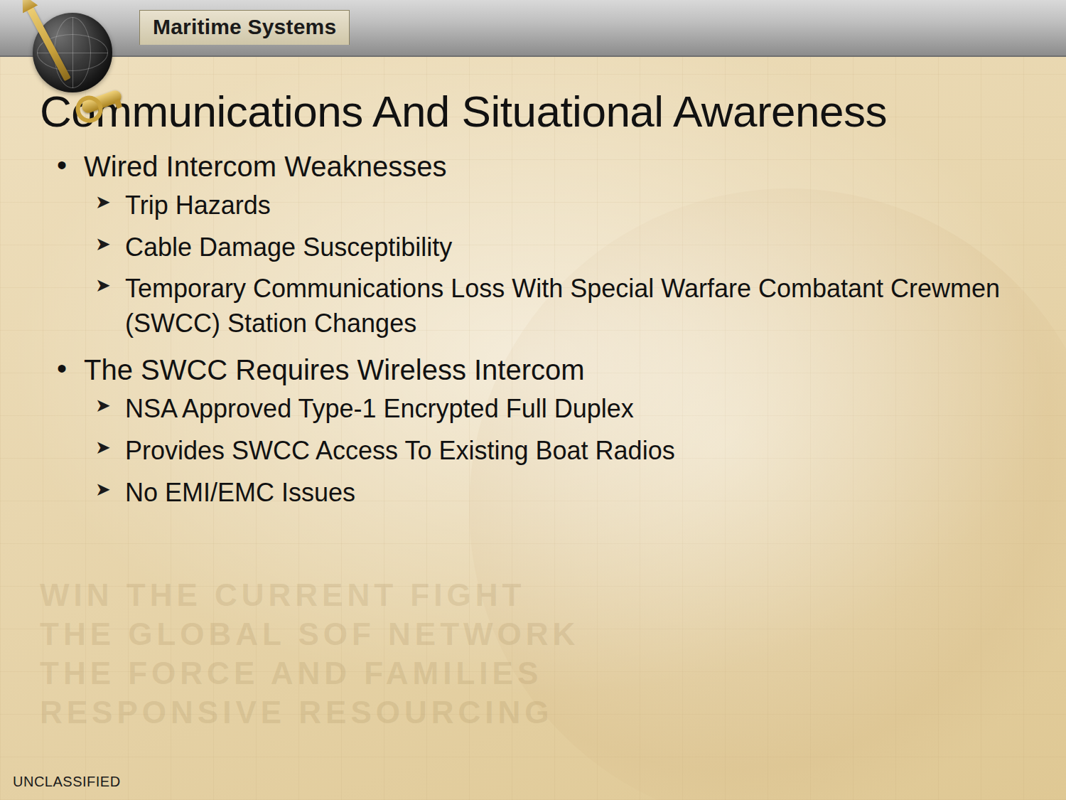Maritime Systems
WIN THE CURRENT FIGHT
THE GLOBAL SOF NETWORK
THE FORCE AND FAMILIES
RESPONSIVE RESOURCING
Communications And Situational Awareness
Wired Intercom Weaknesses
Trip Hazards
Cable Damage Susceptibility
Temporary Communications Loss With Special Warfare Combatant Crewmen (SWCC) Station Changes
The SWCC Requires Wireless Intercom
NSA Approved Type-1 Encrypted Full Duplex
Provides SWCC Access To Existing Boat Radios
No EMI/EMC Issues
UNCLASSIFIED